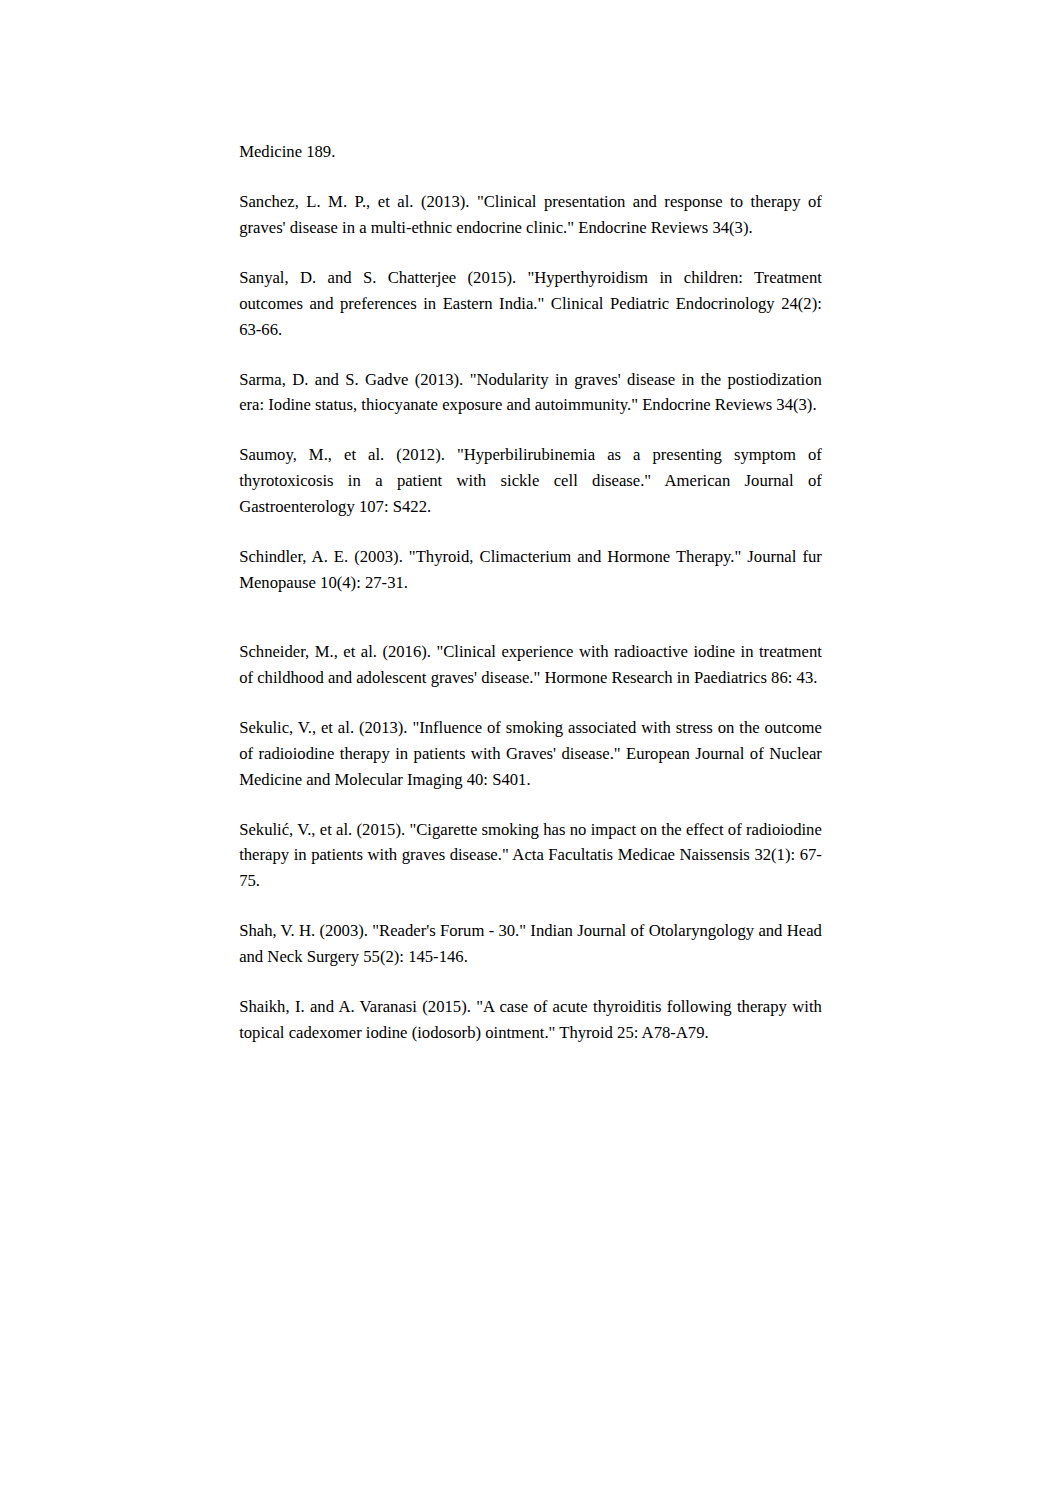Medicine 189.
Sanchez, L. M. P., et al. (2013). "Clinical presentation and response to therapy of graves' disease in a multi-ethnic endocrine clinic." Endocrine Reviews 34(3).
Sanyal, D. and S. Chatterjee (2015). "Hyperthyroidism in children: Treatment outcomes and preferences in Eastern India." Clinical Pediatric Endocrinology 24(2): 63-66.
Sarma, D. and S. Gadve (2013). "Nodularity in graves' disease in the postiodization era: Iodine status, thiocyanate exposure and autoimmunity." Endocrine Reviews 34(3).
Saumoy, M., et al. (2012). "Hyperbilirubinemia as a presenting symptom of thyrotoxicosis in a patient with sickle cell disease." American Journal of Gastroenterology 107: S422.
Schindler, A. E. (2003). "Thyroid, Climacterium and Hormone Therapy." Journal fur Menopause 10(4): 27-31.
Schneider, M., et al. (2016). "Clinical experience with radioactive iodine in treatment of childhood and adolescent graves' disease." Hormone Research in Paediatrics 86: 43.
Sekulic, V., et al. (2013). "Influence of smoking associated with stress on the outcome of radioiodine therapy in patients with Graves' disease." European Journal of Nuclear Medicine and Molecular Imaging 40: S401.
Sekulić, V., et al. (2015). "Cigarette smoking has no impact on the effect of radioiodine therapy in patients with graves disease." Acta Facultatis Medicae Naissensis 32(1): 67-75.
Shah, V. H. (2003). "Reader's Forum - 30." Indian Journal of Otolaryngology and Head and Neck Surgery 55(2): 145-146.
Shaikh, I. and A. Varanasi (2015). "A case of acute thyroiditis following therapy with topical cadexomer iodine (iodosorb) ointment." Thyroid 25: A78-A79.